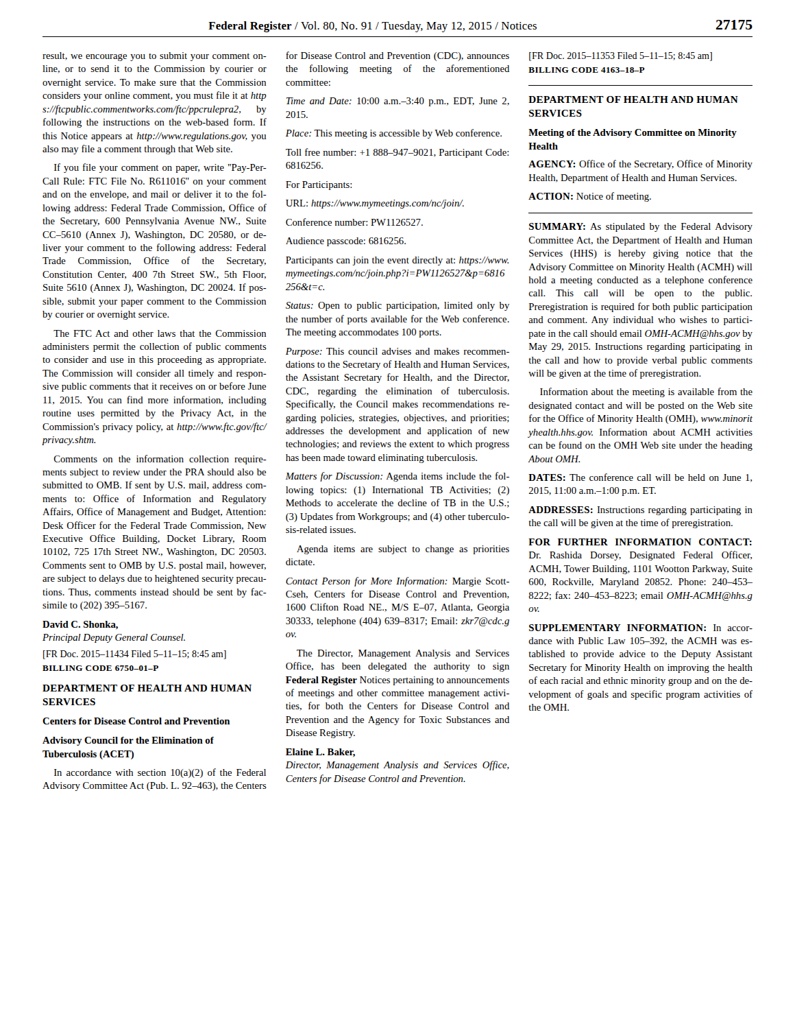Federal Register / Vol. 80, No. 91 / Tuesday, May 12, 2015 / Notices
27175
result, we encourage you to submit your comment online, or to send it to the Commission by courier or overnight service. To make sure that the Commission considers your online comment, you must file it at https://ftcpublic.commentworks.com/ftc/ppcrulepra2, by following the instructions on the web-based form. If this Notice appears at http://www.regulations.gov, you also may file a comment through that Web site.
If you file your comment on paper, write ''Pay-Per-Call Rule: FTC File No. R611016'' on your comment and on the envelope, and mail or deliver it to the following address: Federal Trade Commission, Office of the Secretary, 600 Pennsylvania Avenue NW., Suite CC–5610 (Annex J), Washington, DC 20580, or deliver your comment to the following address: Federal Trade Commission, Office of the Secretary, Constitution Center, 400 7th Street SW., 5th Floor, Suite 5610 (Annex J), Washington, DC 20024. If possible, submit your paper comment to the Commission by courier or overnight service.
The FTC Act and other laws that the Commission administers permit the collection of public comments to consider and use in this proceeding as appropriate. The Commission will consider all timely and responsive public comments that it receives on or before June 11, 2015. You can find more information, including routine uses permitted by the Privacy Act, in the Commission's privacy policy, at http://www.ftc.gov/ftc/privacy.shtm.
Comments on the information collection requirements subject to review under the PRA should also be submitted to OMB. If sent by U.S. mail, address comments to: Office of Information and Regulatory Affairs, Office of Management and Budget, Attention: Desk Officer for the Federal Trade Commission, New Executive Office Building, Docket Library, Room 10102, 725 17th Street NW., Washington, DC 20503. Comments sent to OMB by U.S. postal mail, however, are subject to delays due to heightened security precautions. Thus, comments instead should be sent by facsimile to (202) 395–5167.
David C. Shonka,
Principal Deputy General Counsel.
[FR Doc. 2015–11434 Filed 5–11–15; 8:45 am]
BILLING CODE 6750–01–P
DEPARTMENT OF HEALTH AND HUMAN SERVICES
Centers for Disease Control and Prevention
Advisory Council for the Elimination of Tuberculosis (ACET)
In accordance with section 10(a)(2) of the Federal Advisory Committee Act (Pub. L. 92–463), the Centers for Disease Control and Prevention (CDC), announces the following meeting of the aforementioned committee:
Time and Date: 10:00 a.m.–3:40 p.m., EDT, June 2, 2015.
Place: This meeting is accessible by Web conference.
Toll free number: +1 888–947–9021, Participant Code: 6816256.
For Participants:
URL: https://www.mymeetings.com/nc/join/.
Conference number: PW1126527.
Audience passcode: 6816256.
Participants can join the event directly at: https://www.mymeetings.com/nc/join.php?i=PW1126527&p=6816256&t=c.
Status: Open to public participation, limited only by the number of ports available for the Web conference. The meeting accommodates 100 ports.
Purpose: This council advises and makes recommendations to the Secretary of Health and Human Services, the Assistant Secretary for Health, and the Director, CDC, regarding the elimination of tuberculosis. Specifically, the Council makes recommendations regarding policies, strategies, objectives, and priorities; addresses the development and application of new technologies; and reviews the extent to which progress has been made toward eliminating tuberculosis.
Matters for Discussion: Agenda items include the following topics: (1) International TB Activities; (2) Methods to accelerate the decline of TB in the U.S.; (3) Updates from Workgroups; and (4) other tuberculosis-related issues.
Agenda items are subject to change as priorities dictate.
Contact Person for More Information: Margie Scott-Cseh, Centers for Disease Control and Prevention, 1600 Clifton Road NE., M/S E–07, Atlanta, Georgia 30333, telephone (404) 639–8317; Email: zkr7@cdc.gov.
The Director, Management Analysis and Services Office, has been delegated the authority to sign Federal Register Notices pertaining to announcements of meetings and other committee management activities, for both the Centers for Disease Control and Prevention and the Agency for Toxic Substances and Disease Registry.
Elaine L. Baker,
Director, Management Analysis and Services Office, Centers for Disease Control and Prevention.
[FR Doc. 2015–11353 Filed 5–11–15; 8:45 am]
BILLING CODE 4163–18–P
DEPARTMENT OF HEALTH AND HUMAN SERVICES
Meeting of the Advisory Committee on Minority Health
AGENCY: Office of the Secretary, Office of Minority Health, Department of Health and Human Services.
ACTION: Notice of meeting.
SUMMARY: As stipulated by the Federal Advisory Committee Act, the Department of Health and Human Services (HHS) is hereby giving notice that the Advisory Committee on Minority Health (ACMH) will hold a meeting conducted as a telephone conference call. This call will be open to the public. Preregistration is required for both public participation and comment. Any individual who wishes to participate in the call should email OMH-ACMH@hhs.gov by May 29, 2015. Instructions regarding participating in the call and how to provide verbal public comments will be given at the time of preregistration.
Information about the meeting is available from the designated contact and will be posted on the Web site for the Office of Minority Health (OMH), www.minorityhealth.hhs.gov. Information about ACMH activities can be found on the OMH Web site under the heading About OMH.
DATES: The conference call will be held on June 1, 2015, 11:00 a.m.–1:00 p.m. ET.
ADDRESSES: Instructions regarding participating in the call will be given at the time of preregistration.
FOR FURTHER INFORMATION CONTACT: Dr. Rashida Dorsey, Designated Federal Officer, ACMH, Tower Building, 1101 Wootton Parkway, Suite 600, Rockville, Maryland 20852. Phone: 240–453–8222; fax: 240–453–8223; email OMH-ACMH@hhs.gov.
SUPPLEMENTARY INFORMATION: In accordance with Public Law 105–392, the ACMH was established to provide advice to the Deputy Assistant Secretary for Minority Health on improving the health of each racial and ethnic minority group and on the development of goals and specific program activities of the OMH.